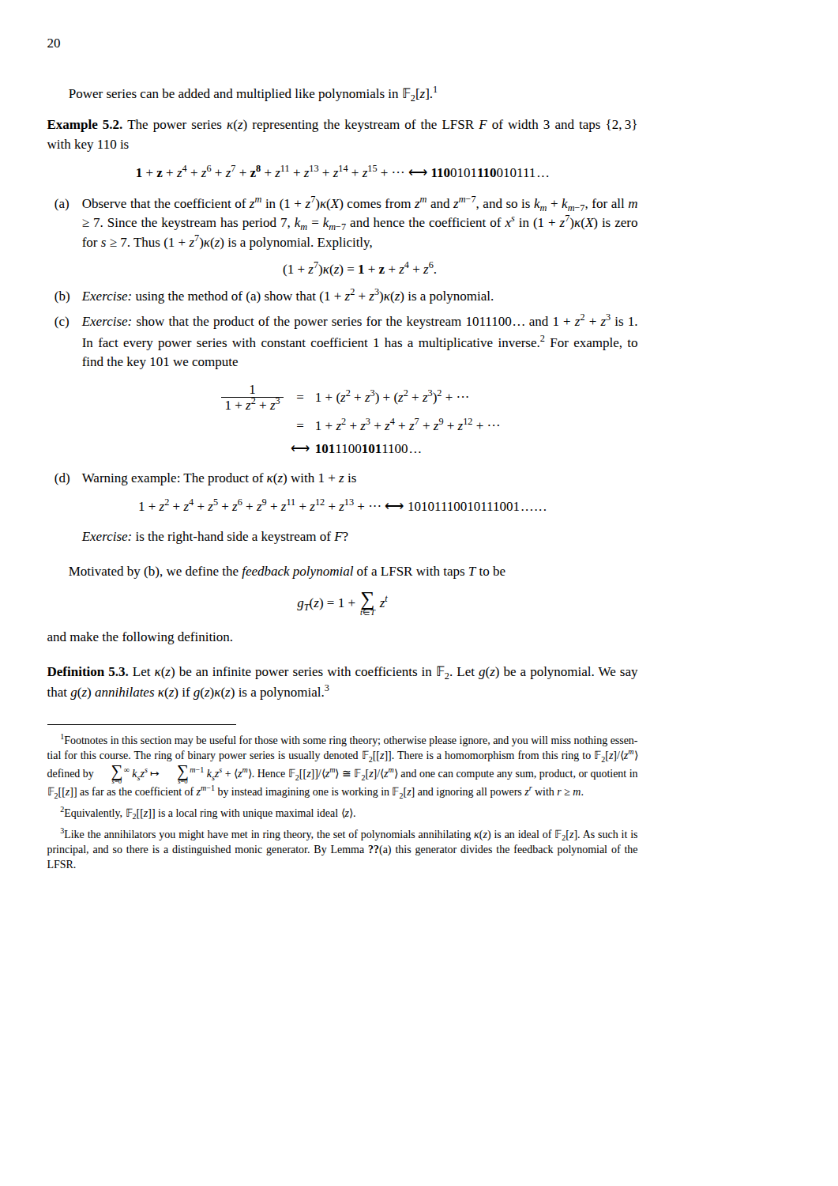20
Power series can be added and multiplied like polynomials in 𝔽2[z].1
Example 5.2. The power series κ(z) representing the keystream of the LFSR F of width 3 and taps {2, 3} with key 110 is
1 + z + z4 + z6 + z7 + z8 + z11 + z13 + z14 + z15 + ··· ⟷ 1100101110010111 . . .
(a) Observe that the coefficient of zm in (1 + z7)κ(X) comes from zm and zm−7, and so is km + km−7, for all m ≥ 7. Since the keystream has period 7, km = km−7 and hence the coefficient of xs in (1 + z7)κ(X) is zero for s ≥ 7. Thus (1 + z7)κ(z) is a polynomial. Explicitly,
(1 + z7)κ(z) = 1 + z + z4 + z6.
(b) Exercise: using the method of (a) show that (1 + z2 + z3)κ(z) is a polynomial.
(c) Exercise: show that the product of the power series for the keystream 1011100 . . . and 1 + z2 + z3 is 1. In fact every power series with constant coefficient 1 has a multiplicative inverse.2 For example, to find the key 101 we compute
| 1 1 + z 2 + z 3 | = | 1 + ( z 2 + z 3 ) + ( z 2 + z 3 ) 2 + ··· |
| | = | 1 + z 2 + z 3 + z 4 + z 7 + z 9 + z 12 + ··· |
| | ⟷ | 101 1100 101 1100 . . . |
(d) Warning example: The product of κ(z) with 1 + z is
1 + z2 + z4 + z5 + z6 + z9 + z11 + z12 + z13 + ··· ⟷ 10101110010111001 . . . . . .
Exercise: is the right-hand side a keystream of F?
Motivated by (b), we define the feedback polynomial of a LFSR with taps T to be
gT(z) = 1 + ∑t∈T zt
and make the following definition.
Definition 5.3. Let κ(z) be an infinite power series with coefficients in 𝔽2. Let g(z) be a polynomial. We say that g(z) annihilates κ(z) if g(z)κ(z) is a polynomial.3
1 Footnotes in this section may be useful for those with some ring theory; otherwise please ignore, and you will miss nothing essential for this course. The ring of binary power series is usually denoted 𝔽2[[z]]. There is a homomorphism from this ring to 𝔽2[z]/⟨zm⟩ defined by ∑s=0∞ kszs ↦ ∑s=0m−1 kszs + ⟨zm⟩. Hence 𝔽2[[z]]/⟨zm⟩ ≅ 𝔽2[z]/⟨zm⟩ and one can compute any sum, product, or quotient in 𝔽2[[z]] as far as the coefficient of zm−1 by instead imagining one is working in 𝔽2[z] and ignoring all powers zr with r ≥ m.
2 Equivalently, 𝔽2[[z]] is a local ring with unique maximal ideal ⟨z⟩.
3 Like the annihilators you might have met in ring theory, the set of polynomials annihilating κ(z) is an ideal of 𝔽2[z]. As such it is principal, and so there is a distinguished monic generator. By Lemma ??(a) this generator divides the feedback polynomial of the LFSR.